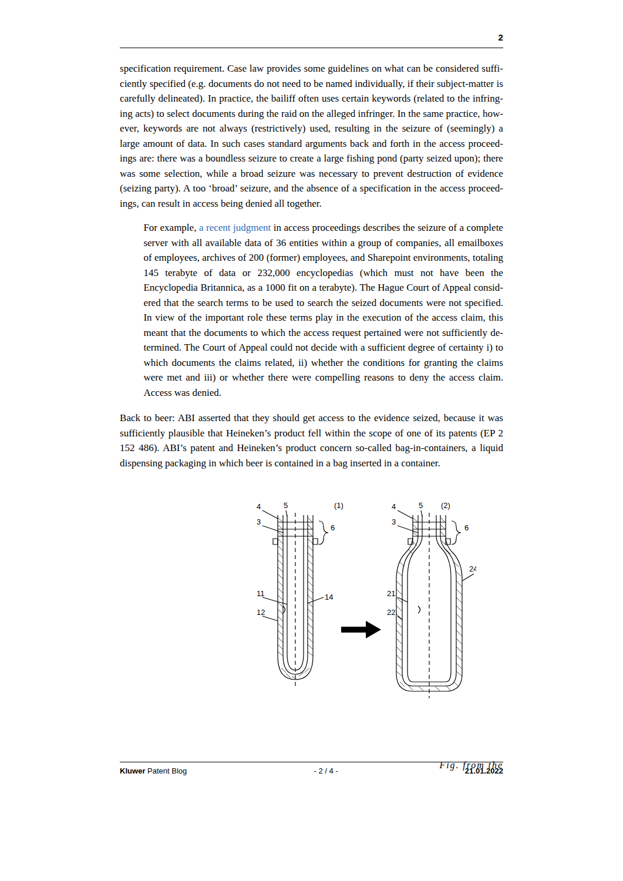2
specification requirement. Case law provides some guidelines on what can be considered sufficiently specified (e.g. documents do not need to be named individually, if their subject-matter is carefully delineated). In practice, the bailiff often uses certain keywords (related to the infringing acts) to select documents during the raid on the alleged infringer. In the same practice, however, keywords are not always (restrictively) used, resulting in the seizure of (seemingly) a large amount of data. In such cases standard arguments back and forth in the access proceedings are: there was a boundless seizure to create a large fishing pond (party seized upon); there was some selection, while a broad seizure was necessary to prevent destruction of evidence (seizing party). A too ‘broad’ seizure, and the absence of a specification in the access proceedings, can result in access being denied all together.
For example, a recent judgment in access proceedings describes the seizure of a complete server with all available data of 36 entities within a group of companies, all emailboxes of employees, archives of 200 (former) employees, and Sharepoint environments, totaling 145 terabyte of data or 232,000 encyclopedias (which must not have been the Encyclopedia Britannica, as a 1000 fit on a terabyte). The Hague Court of Appeal considered that the search terms to be used to search the seized documents were not specified. In view of the important role these terms play in the execution of the access claim, this meant that the documents to which the access request pertained were not sufficiently determined. The Court of Appeal could not decide with a sufficient degree of certainty i) to which documents the claims related, ii) whether the conditions for granting the claims were met and iii) or whether there were compelling reasons to deny the access claim. Access was denied.
Back to beer: ABI asserted that they should get access to the evidence seized, because it was sufficiently plausible that Heineken’s product fell within the scope of one of its patents (EP 2 152 486). ABI’s patent and Heineken’s product concern so-called bag-in-containers, a liquid dispensing packaging in which beer is contained in a bag inserted in a container.
4 5 3 11 12 14 6 (1) 4 5 3 21 22 24 6 (2)
Fig. from the
Kluwer Patent Blog
- 2 / 4 -
21.01.2022